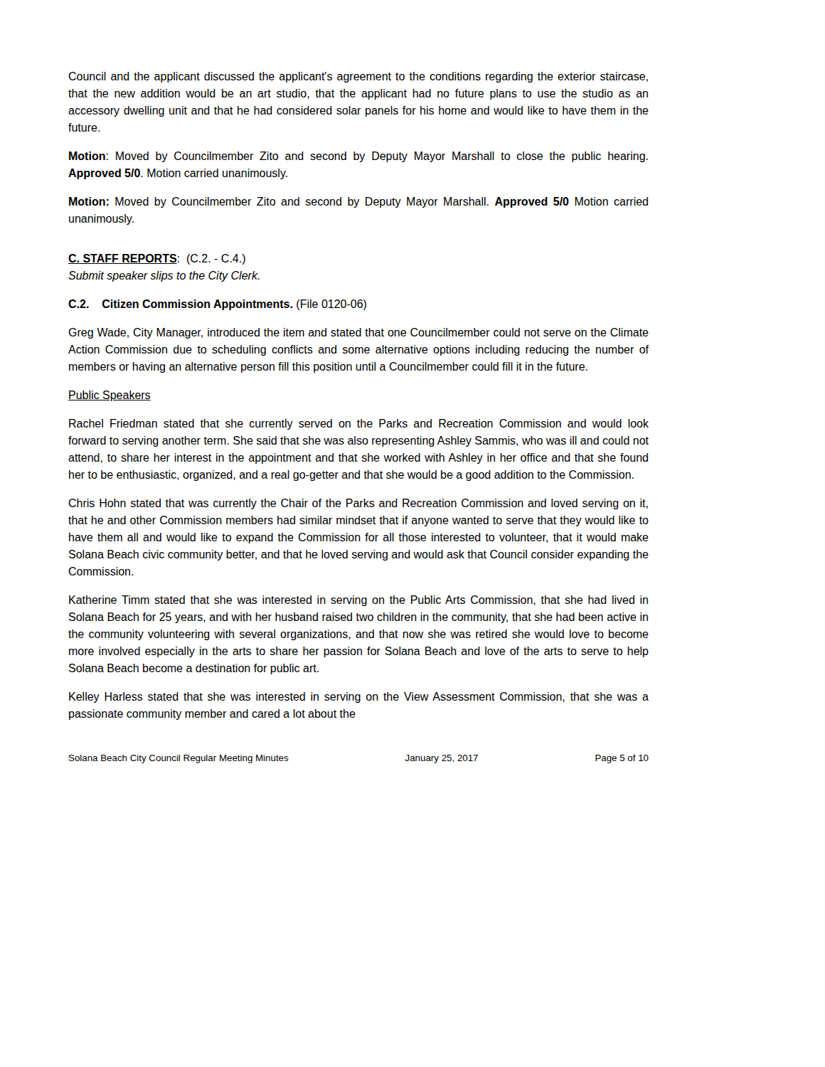Council and the applicant discussed the applicant's agreement to the conditions regarding the exterior staircase, that the new addition would be an art studio, that the applicant had no future plans to use the studio as an accessory dwelling unit and that he had considered solar panels for his home and would like to have them in the future.
Motion: Moved by Councilmember Zito and second by Deputy Mayor Marshall to close the public hearing. Approved 5/0. Motion carried unanimously.
Motion: Moved by Councilmember Zito and second by Deputy Mayor Marshall. Approved 5/0 Motion carried unanimously.
C. STAFF REPORTS: (C.2. - C.4.)
Submit speaker slips to the City Clerk.
C.2. Citizen Commission Appointments. (File 0120-06)
Greg Wade, City Manager, introduced the item and stated that one Councilmember could not serve on the Climate Action Commission due to scheduling conflicts and some alternative options including reducing the number of members or having an alternative person fill this position until a Councilmember could fill it in the future.
Public Speakers
Rachel Friedman stated that she currently served on the Parks and Recreation Commission and would look forward to serving another term. She said that she was also representing Ashley Sammis, who was ill and could not attend, to share her interest in the appointment and that she worked with Ashley in her office and that she found her to be enthusiastic, organized, and a real go-getter and that she would be a good addition to the Commission.
Chris Hohn stated that was currently the Chair of the Parks and Recreation Commission and loved serving on it, that he and other Commission members had similar mindset that if anyone wanted to serve that they would like to have them all and would like to expand the Commission for all those interested to volunteer, that it would make Solana Beach civic community better, and that he loved serving and would ask that Council consider expanding the Commission.
Katherine Timm stated that she was interested in serving on the Public Arts Commission, that she had lived in Solana Beach for 25 years, and with her husband raised two children in the community, that she had been active in the community volunteering with several organizations, and that now she was retired she would love to become more involved especially in the arts to share her passion for Solana Beach and love of the arts to serve to help Solana Beach become a destination for public art.
Kelley Harless stated that she was interested in serving on the View Assessment Commission, that she was a passionate community member and cared a lot about the
Solana Beach City Council Regular Meeting Minutes January 25, 2017 Page 5 of 10